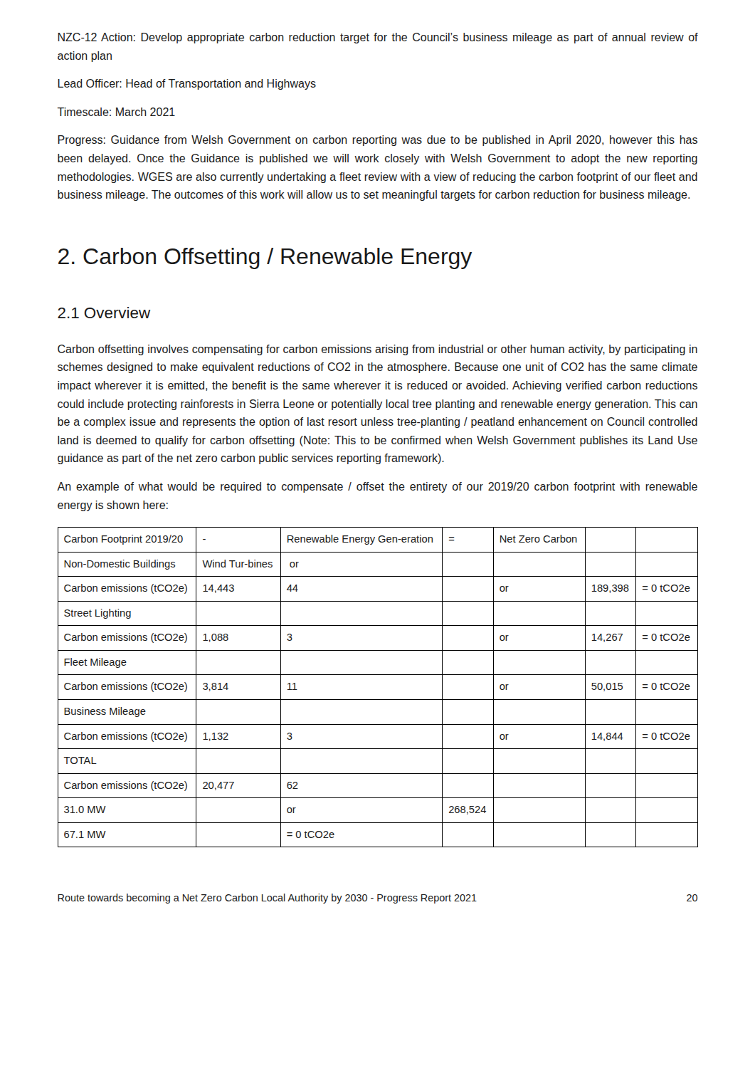NZC-12 Action: Develop appropriate carbon reduction target for the Council’s business mileage as part of annual review of action plan
Lead Officer: Head of Transportation and Highways
Timescale: March 2021
Progress: Guidance from Welsh Government on carbon reporting was due to be published in April 2020, however this has been delayed. Once the Guidance is published we will work closely with Welsh Government to adopt the new reporting methodologies. WGES are also currently undertaking a fleet review with a view of reducing the carbon footprint of our fleet and business mileage. The outcomes of this work will allow us to set meaningful targets for carbon reduction for business mileage.
2. Carbon Offsetting / Renewable Energy
2.1 Overview
Carbon offsetting involves compensating for carbon emissions arising from industrial or other human activity, by participating in schemes designed to make equivalent reductions of CO2 in the atmosphere. Because one unit of CO2 has the same climate impact wherever it is emitted, the benefit is the same wherever it is reduced or avoided. Achieving verified carbon reductions could include protecting rainforests in Sierra Leone or potentially local tree planting and renewable energy generation. This can be a complex issue and represents the option of last resort unless tree-planting / peatland enhancement on Council controlled land is deemed to qualify for carbon offsetting (Note: This to be confirmed when Welsh Government publishes its Land Use guidance as part of the net zero carbon public services reporting framework).
An example of what would be required to compensate / offset the entirety of our 2019/20 carbon footprint with renewable energy is shown here:
| Carbon Footprint 2019/20 | - | Renewable Energy Gen-eration | = | Net Zero Carbon | | |
| Non-Domestic Buildings | Wind Tur-bines | or | | | | |
| Carbon emissions (tCO2e) | 14,443 | 44 | | or | 189,398 | = 0 tCO2e |
| Street Lighting | | | | | | |
| Carbon emissions (tCO2e) | 1,088 | 3 | | or | 14,267 | = 0 tCO2e |
| Fleet Mileage | | | | | | |
| Carbon emissions (tCO2e) | 3,814 | 11 | | or | 50,015 | = 0 tCO2e |
| Business Mileage | | | | | | |
| Carbon emissions (tCO2e) | 1,132 | 3 | | or | 14,844 | = 0 tCO2e |
| TOTAL | | | | | | |
| Carbon emissions (tCO2e) | 20,477 | 62 | | | | |
| 31.0 MW | | or | 268,524 | | | |
| 67.1 MW | | = 0 tCO2e | | | | |
Route towards becoming a Net Zero Carbon Local Authority by 2030 - Progress Report 2021 20